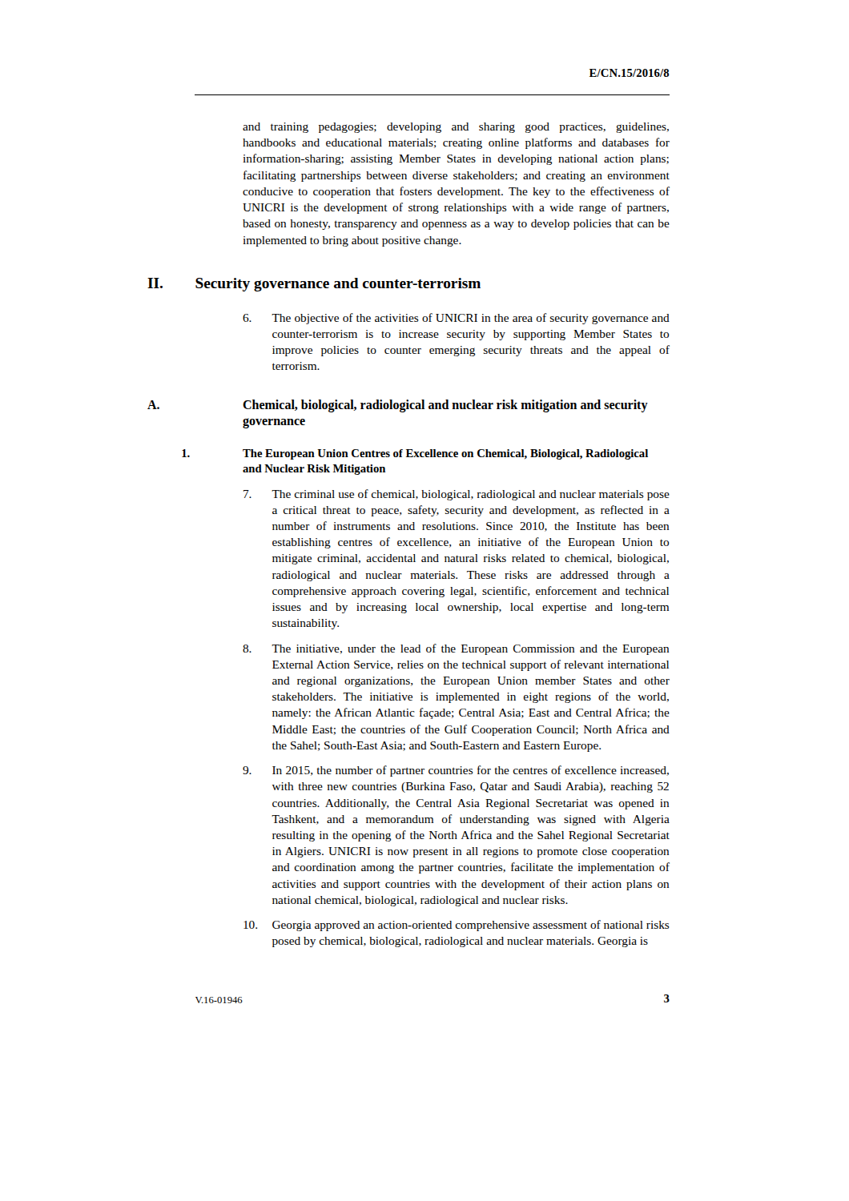E/CN.15/2016/8
and training pedagogies; developing and sharing good practices, guidelines, handbooks and educational materials; creating online platforms and databases for information-sharing; assisting Member States in developing national action plans; facilitating partnerships between diverse stakeholders; and creating an environment conducive to cooperation that fosters development. The key to the effectiveness of UNICRI is the development of strong relationships with a wide range of partners, based on honesty, transparency and openness as a way to develop policies that can be implemented to bring about positive change.
II. Security governance and counter-terrorism
6. The objective of the activities of UNICRI in the area of security governance and counter-terrorism is to increase security by supporting Member States to improve policies to counter emerging security threats and the appeal of terrorism.
A. Chemical, biological, radiological and nuclear risk mitigation and security governance
1. The European Union Centres of Excellence on Chemical, Biological, Radiological and Nuclear Risk Mitigation
7. The criminal use of chemical, biological, radiological and nuclear materials pose a critical threat to peace, safety, security and development, as reflected in a number of instruments and resolutions. Since 2010, the Institute has been establishing centres of excellence, an initiative of the European Union to mitigate criminal, accidental and natural risks related to chemical, biological, radiological and nuclear materials. These risks are addressed through a comprehensive approach covering legal, scientific, enforcement and technical issues and by increasing local ownership, local expertise and long-term sustainability.
8. The initiative, under the lead of the European Commission and the European External Action Service, relies on the technical support of relevant international and regional organizations, the European Union member States and other stakeholders. The initiative is implemented in eight regions of the world, namely: the African Atlantic façade; Central Asia; East and Central Africa; the Middle East; the countries of the Gulf Cooperation Council; North Africa and the Sahel; South-East Asia; and South-Eastern and Eastern Europe.
9. In 2015, the number of partner countries for the centres of excellence increased, with three new countries (Burkina Faso, Qatar and Saudi Arabia), reaching 52 countries. Additionally, the Central Asia Regional Secretariat was opened in Tashkent, and a memorandum of understanding was signed with Algeria resulting in the opening of the North Africa and the Sahel Regional Secretariat in Algiers. UNICRI is now present in all regions to promote close cooperation and coordination among the partner countries, facilitate the implementation of activities and support countries with the development of their action plans on national chemical, biological, radiological and nuclear risks.
10. Georgia approved an action-oriented comprehensive assessment of national risks posed by chemical, biological, radiological and nuclear materials. Georgia is
V.16-01946
3